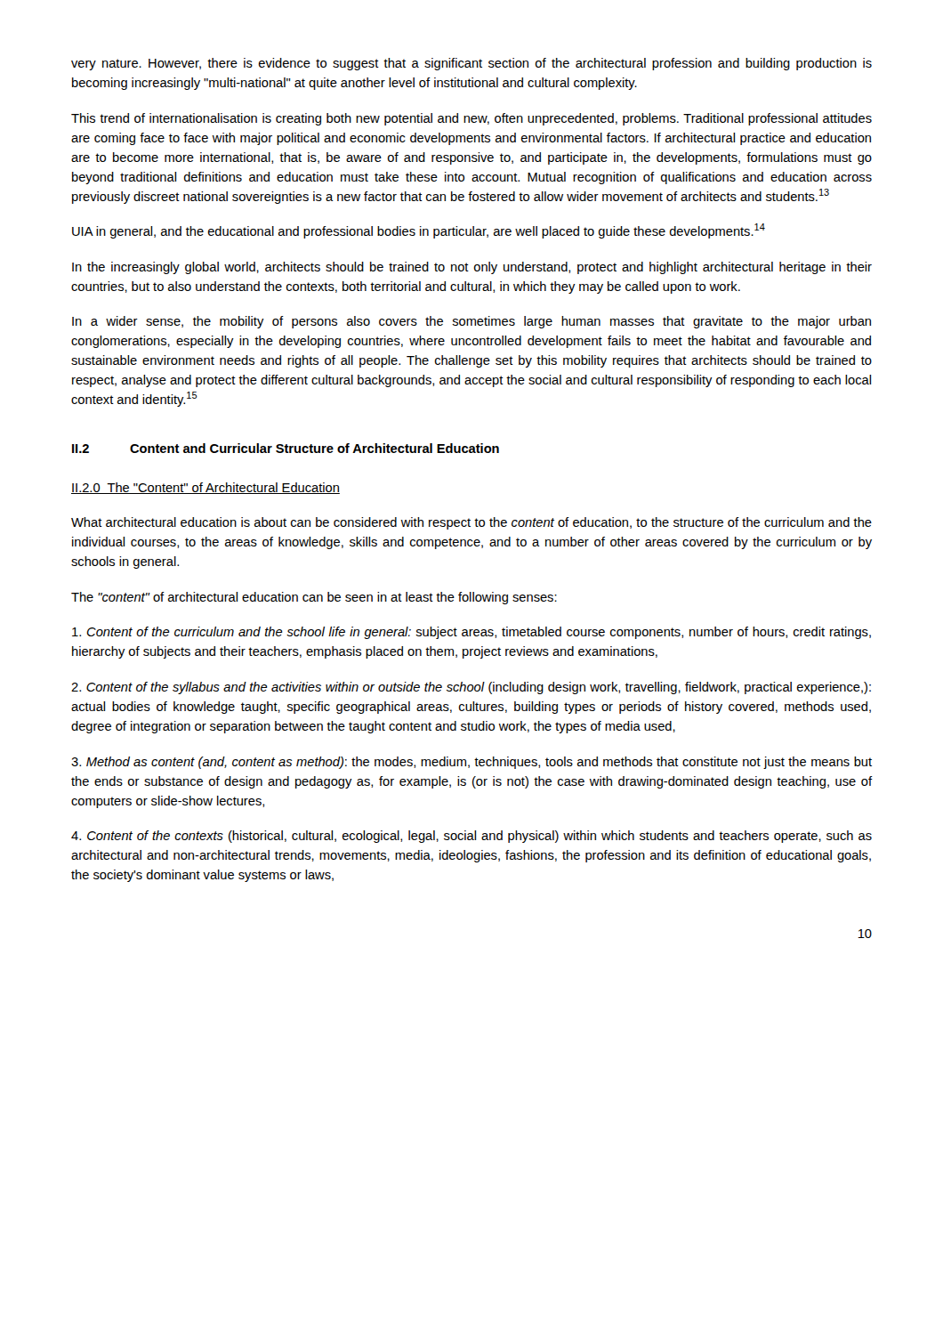very nature. However, there is evidence to suggest that a significant section of the architectural profession and building production is becoming increasingly "multi-national" at quite another level of institutional and cultural complexity.
This trend of internationalisation is creating both new potential and new, often unprecedented, problems. Traditional professional attitudes are coming face to face with major political and economic developments and environmental factors. If architectural practice and education are to become more international, that is, be aware of and responsive to, and participate in, the developments, formulations must go beyond traditional definitions and education must take these into account. Mutual recognition of qualifications and education across previously discreet national sovereignties is a new factor that can be fostered to allow wider movement of architects and students.13
UIA in general, and the educational and professional bodies in particular, are well placed to guide these developments.14
In the increasingly global world, architects should be trained to not only understand, protect and highlight architectural heritage in their countries, but to also understand the contexts, both territorial and cultural, in which they may be called upon to work.
In a wider sense, the mobility of persons also covers the sometimes large human masses that gravitate to the major urban conglomerations, especially in the developing countries, where uncontrolled development fails to meet the habitat and favourable and sustainable environment needs and rights of all people. The challenge set by this mobility requires that architects should be trained to respect, analyse and protect the different cultural backgrounds, and accept the social and cultural responsibility of responding to each local context and identity.15
II.2 Content and Curricular Structure of Architectural Education
II.2.0 The "Content" of Architectural Education
What architectural education is about can be considered with respect to the content of education, to the structure of the curriculum and the individual courses, to the areas of knowledge, skills and competence, and to a number of other areas covered by the curriculum or by schools in general.
The "content" of architectural education can be seen in at least the following senses:
1. Content of the curriculum and the school life in general: subject areas, timetabled course components, number of hours, credit ratings, hierarchy of subjects and their teachers, emphasis placed on them, project reviews and examinations,
2. Content of the syllabus and the activities within or outside the school (including design work, travelling, fieldwork, practical experience,): actual bodies of knowledge taught, specific geographical areas, cultures, building types or periods of history covered, methods used, degree of integration or separation between the taught content and studio work, the types of media used,
3. Method as content (and, content as method): the modes, medium, techniques, tools and methods that constitute not just the means but the ends or substance of design and pedagogy as, for example, is (or is not) the case with drawing-dominated design teaching, use of computers or slide-show lectures,
4. Content of the contexts (historical, cultural, ecological, legal, social and physical) within which students and teachers operate, such as architectural and non-architectural trends, movements, media, ideologies, fashions, the profession and its definition of educational goals, the society's dominant value systems or laws,
10